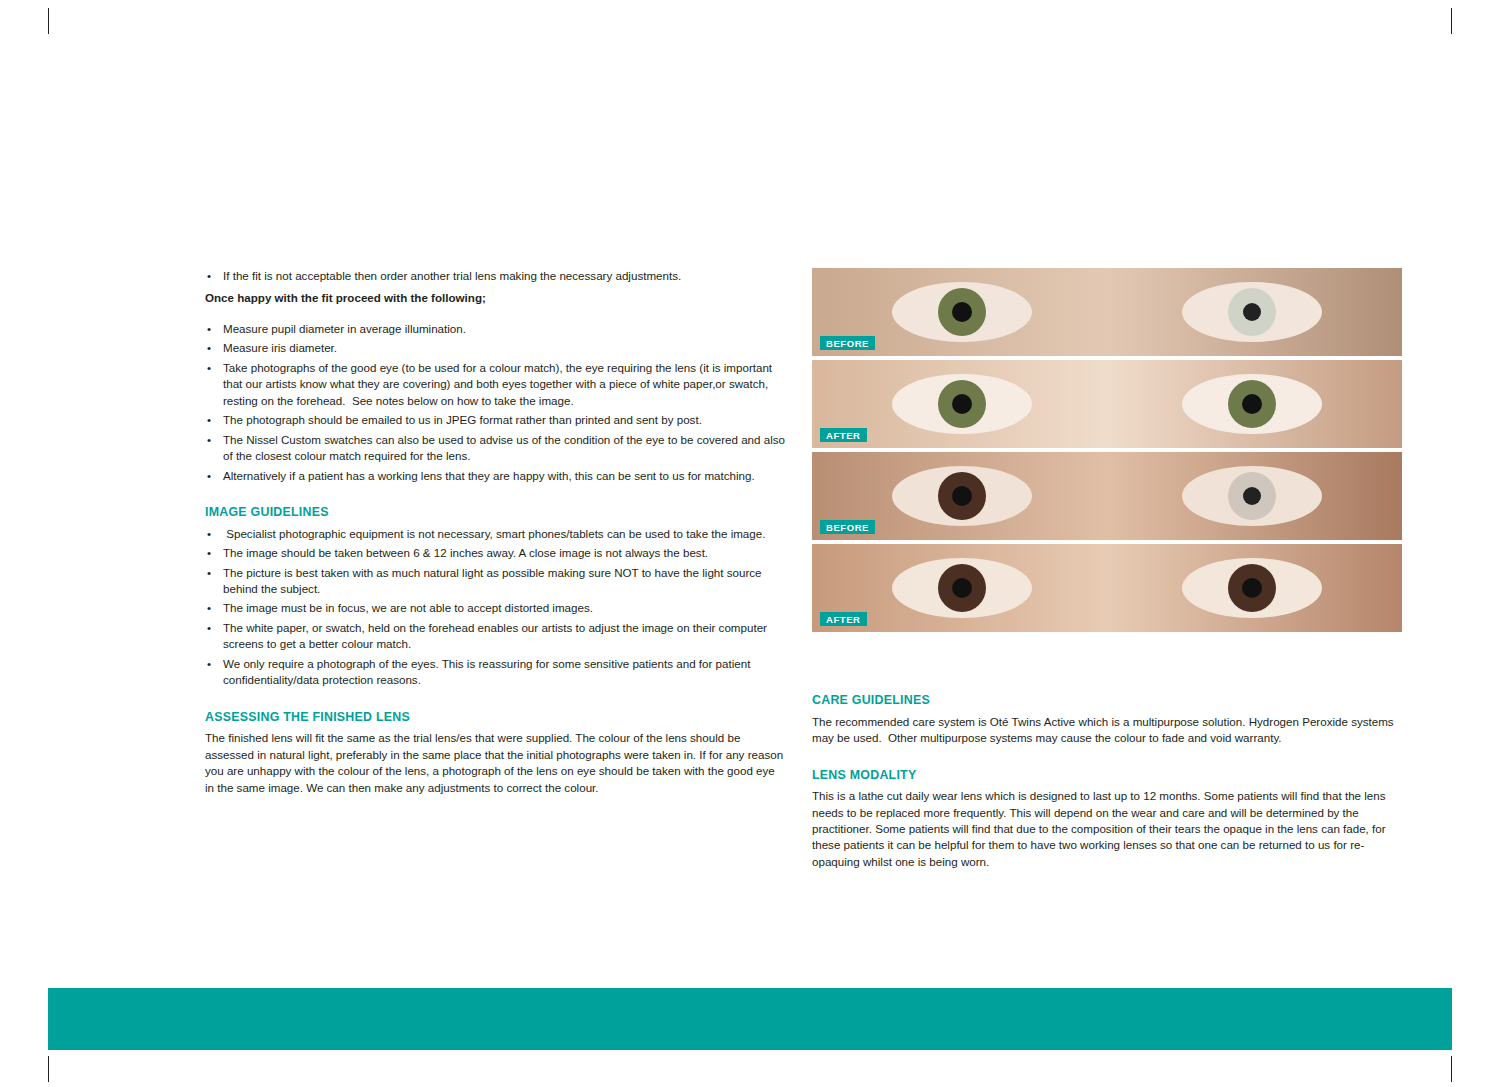If the fit is not acceptable then order another trial lens making the necessary adjustments.
Once happy with the fit proceed with the following;
Measure pupil diameter in average illumination.
Measure iris diameter.
Take photographs of the good eye (to be used for a colour match), the eye requiring the lens (it is important that our artists know what they are covering) and both eyes together with a piece of white paper,or swatch, resting on the forehead. See notes below on how to take the image.
The photograph should be emailed to us in JPEG format rather than printed and sent by post.
The Nissel Custom swatches can also be used to advise us of the condition of the eye to be covered and also of the closest colour match required for the lens.
Alternatively if a patient has a working lens that they are happy with, this can be sent to us for matching.
Image Guidelines
Specialist photographic equipment is not necessary, smart phones/tablets can be used to take the image.
The image should be taken between 6 & 12 inches away. A close image is not always the best.
The picture is best taken with as much natural light as possible making sure NOT to have the light source behind the subject.
The image must be in focus, we are not able to accept distorted images.
The white paper, or swatch, held on the forehead enables our artists to adjust the image on their computer screens to get a better colour match.
We only require a photograph of the eyes. This is reassuring for some sensitive patients and for patient confidentiality/data protection reasons.
Assessing the Finished Lens
The finished lens will fit the same as the trial lens/es that were supplied. The colour of the lens should be assessed in natural light, preferably in the same place that the initial photographs were taken in. If for any reason you are unhappy with the colour of the lens, a photograph of the lens on eye should be taken with the good eye in the same image. We can then make any adjustments to correct the colour.
Before
After
Before
After
Care Guidelines
The recommended care system is Oté Twins Active which is a multipurpose solution. Hydrogen Peroxide systems may be used. Other multipurpose systems may cause the colour to fade and void warranty.
Lens Modality
This is a lathe cut daily wear lens which is designed to last up to 12 months. Some patients will find that the lens needs to be replaced more frequently. This will depend on the wear and care and will be determined by the practitioner. Some patients will find that due to the composition of their tears the opaque in the lens can fade, for these patients it can be helpful for them to have two working lenses so that one can be returned to us for re-opaquing whilst one is being worn.